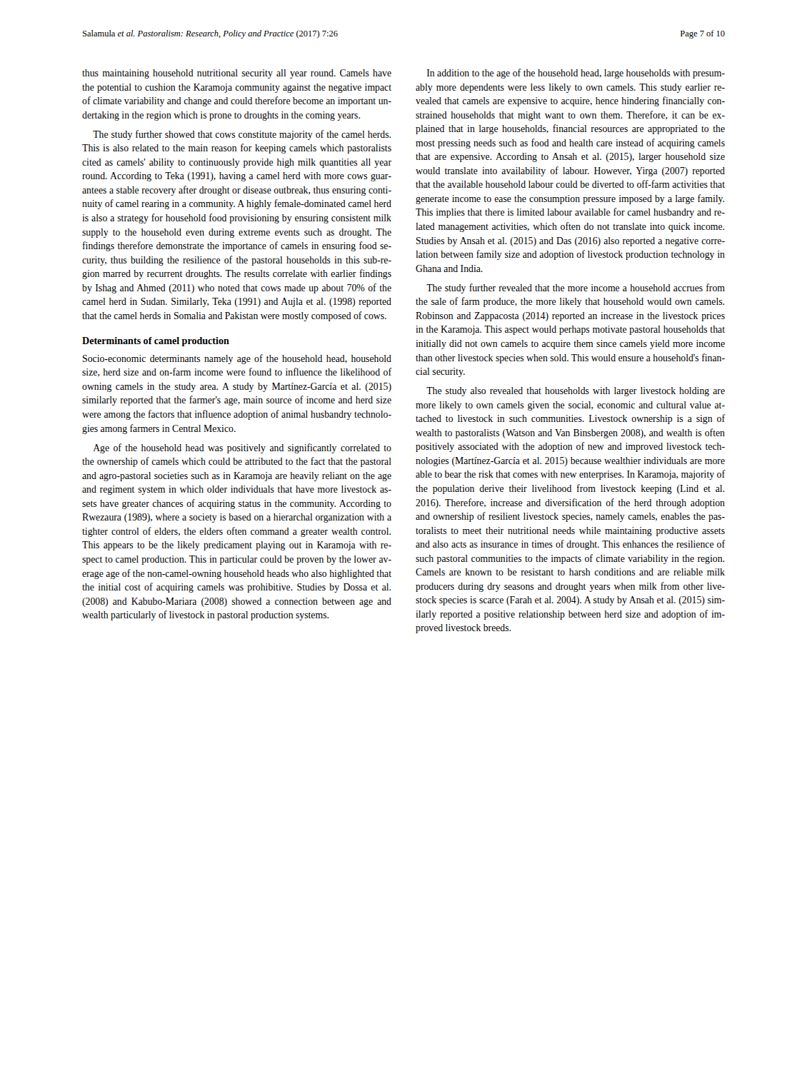Salamula et al. Pastoralism: Research, Policy and Practice (2017) 7:26
Page 7 of 10
thus maintaining household nutritional security all year round. Camels have the potential to cushion the Karamoja community against the negative impact of climate variability and change and could therefore become an important undertaking in the region which is prone to droughts in the coming years.
The study further showed that cows constitute majority of the camel herds. This is also related to the main reason for keeping camels which pastoralists cited as camels' ability to continuously provide high milk quantities all year round. According to Teka (1991), having a camel herd with more cows guarantees a stable recovery after drought or disease outbreak, thus ensuring continuity of camel rearing in a community. A highly female-dominated camel herd is also a strategy for household food provisioning by ensuring consistent milk supply to the household even during extreme events such as drought. The findings therefore demonstrate the importance of camels in ensuring food security, thus building the resilience of the pastoral households in this sub-region marred by recurrent droughts. The results correlate with earlier findings by Ishag and Ahmed (2011) who noted that cows made up about 70% of the camel herd in Sudan. Similarly, Teka (1991) and Aujla et al. (1998) reported that the camel herds in Somalia and Pakistan were mostly composed of cows.
Determinants of camel production
Socio-economic determinants namely age of the household head, household size, herd size and on-farm income were found to influence the likelihood of owning camels in the study area. A study by Martínez-García et al. (2015) similarly reported that the farmer's age, main source of income and herd size were among the factors that influence adoption of animal husbandry technologies among farmers in Central Mexico.
Age of the household head was positively and significantly correlated to the ownership of camels which could be attributed to the fact that the pastoral and agro-pastoral societies such as in Karamoja are heavily reliant on the age and regiment system in which older individuals that have more livestock assets have greater chances of acquiring status in the community. According to Rwezaura (1989), where a society is based on a hierarchal organization with a tighter control of elders, the elders often command a greater wealth control. This appears to be the likely predicament playing out in Karamoja with respect to camel production. This in particular could be proven by the lower average age of the non-camel-owning household heads who also highlighted that the initial cost of acquiring camels was prohibitive. Studies by Dossa et al. (2008) and Kabubo-Mariara (2008) showed a connection between age and wealth particularly of livestock in pastoral production systems.
In addition to the age of the household head, large households with presumably more dependents were less likely to own camels. This study earlier revealed that camels are expensive to acquire, hence hindering financially constrained households that might want to own them. Therefore, it can be explained that in large households, financial resources are appropriated to the most pressing needs such as food and health care instead of acquiring camels that are expensive. According to Ansah et al. (2015), larger household size would translate into availability of labour. However, Yirga (2007) reported that the available household labour could be diverted to off-farm activities that generate income to ease the consumption pressure imposed by a large family. This implies that there is limited labour available for camel husbandry and related management activities, which often do not translate into quick income. Studies by Ansah et al. (2015) and Das (2016) also reported a negative correlation between family size and adoption of livestock production technology in Ghana and India.
The study further revealed that the more income a household accrues from the sale of farm produce, the more likely that household would own camels. Robinson and Zappacosta (2014) reported an increase in the livestock prices in the Karamoja. This aspect would perhaps motivate pastoral households that initially did not own camels to acquire them since camels yield more income than other livestock species when sold. This would ensure a household's financial security.
The study also revealed that households with larger livestock holding are more likely to own camels given the social, economic and cultural value attached to livestock in such communities. Livestock ownership is a sign of wealth to pastoralists (Watson and Van Binsbergen 2008), and wealth is often positively associated with the adoption of new and improved livestock technologies (Martínez-García et al. 2015) because wealthier individuals are more able to bear the risk that comes with new enterprises. In Karamoja, majority of the population derive their livelihood from livestock keeping (Lind et al. 2016). Therefore, increase and diversification of the herd through adoption and ownership of resilient livestock species, namely camels, enables the pastoralists to meet their nutritional needs while maintaining productive assets and also acts as insurance in times of drought. This enhances the resilience of such pastoral communities to the impacts of climate variability in the region. Camels are known to be resistant to harsh conditions and are reliable milk producers during dry seasons and drought years when milk from other livestock species is scarce (Farah et al. 2004). A study by Ansah et al. (2015) similarly reported a positive relationship between herd size and adoption of improved livestock breeds.